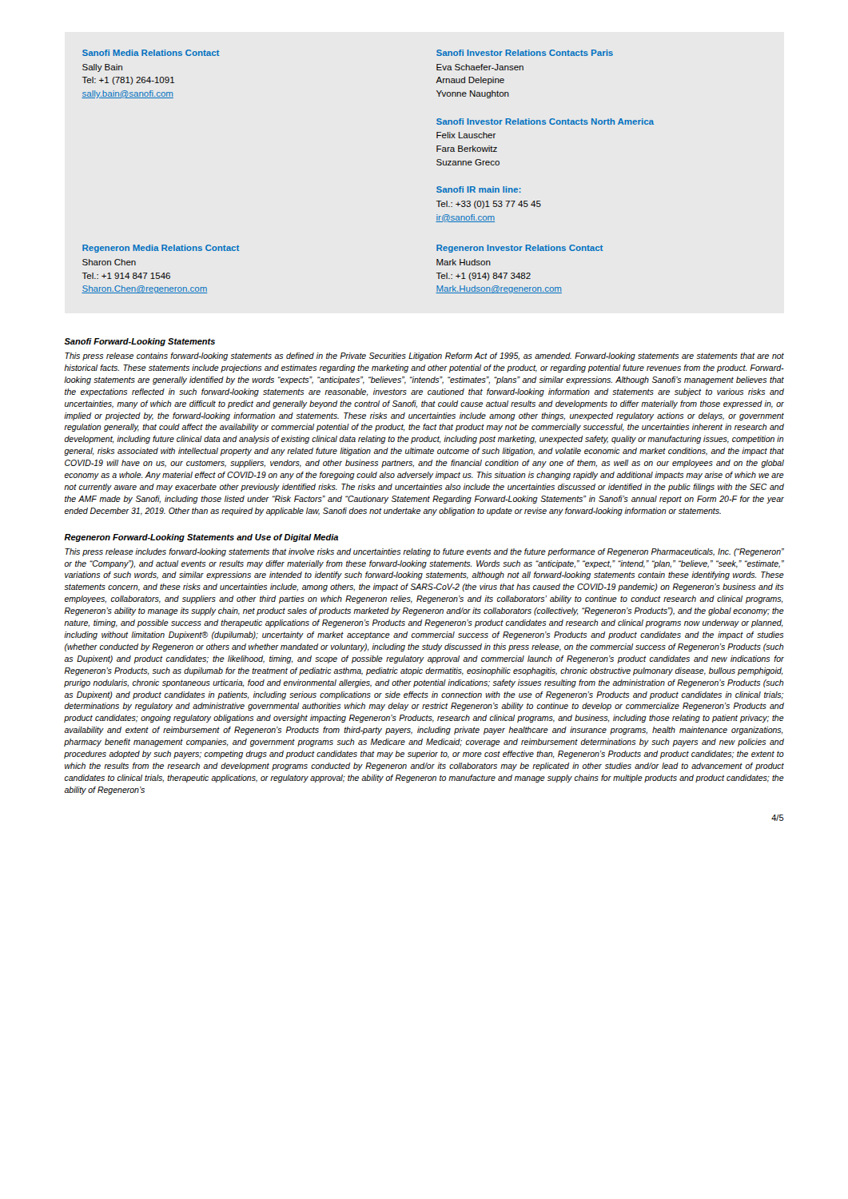Sanofi Media Relations Contact
Sally Bain
Tel: +1 (781) 264-1091
sally.bain@sanofi.com
Sanofi Investor Relations Contacts Paris
Eva Schaefer-Jansen
Arnaud Delepine
Yvonne Naughton
Sanofi Investor Relations Contacts North America
Felix Lauscher
Fara Berkowitz
Suzanne Greco
Sanofi IR main line:
Tel.: +33 (0)1 53 77 45 45
ir@sanofi.com
Regeneron Media Relations Contact
Sharon Chen
Tel.: +1 914 847 1546
Sharon.Chen@regeneron.com
Regeneron Investor Relations Contact
Mark Hudson
Tel.: +1 (914) 847 3482
Mark.Hudson@regeneron.com
Sanofi Forward-Looking Statements
This press release contains forward-looking statements as defined in the Private Securities Litigation Reform Act of 1995, as amended. Forward-looking statements are statements that are not historical facts. These statements include projections and estimates regarding the marketing and other potential of the product, or regarding potential future revenues from the product. Forward-looking statements are generally identified by the words “expects”, “anticipates”, “believes”, “intends”, “estimates”, “plans” and similar expressions. Although Sanofi’s management believes that the expectations reflected in such forward-looking statements are reasonable, investors are cautioned that forward-looking information and statements are subject to various risks and uncertainties, many of which are difficult to predict and generally beyond the control of Sanofi, that could cause actual results and developments to differ materially from those expressed in, or implied or projected by, the forward-looking information and statements. These risks and uncertainties include among other things, unexpected regulatory actions or delays, or government regulation generally, that could affect the availability or commercial potential of the product, the fact that product may not be commercially successful, the uncertainties inherent in research and development, including future clinical data and analysis of existing clinical data relating to the product, including post marketing, unexpected safety, quality or manufacturing issues, competition in general, risks associated with intellectual property and any related future litigation and the ultimate outcome of such litigation, and volatile economic and market conditions, and the impact that COVID-19 will have on us, our customers, suppliers, vendors, and other business partners, and the financial condition of any one of them, as well as on our employees and on the global economy as a whole. Any material effect of COVID-19 on any of the foregoing could also adversely impact us. This situation is changing rapidly and additional impacts may arise of which we are not currently aware and may exacerbate other previously identified risks. The risks and uncertainties also include the uncertainties discussed or identified in the public filings with the SEC and the AMF made by Sanofi, including those listed under “Risk Factors” and “Cautionary Statement Regarding Forward-Looking Statements” in Sanofi’s annual report on Form 20-F for the year ended December 31, 2019. Other than as required by applicable law, Sanofi does not undertake any obligation to update or revise any forward-looking information or statements.
Regeneron Forward-Looking Statements and Use of Digital Media
This press release includes forward-looking statements that involve risks and uncertainties relating to future events and the future performance of Regeneron Pharmaceuticals, Inc. (“Regeneron” or the “Company”), and actual events or results may differ materially from these forward-looking statements. Words such as “anticipate,” “expect,” “intend,” “plan,” “believe,” “seek,” “estimate,” variations of such words, and similar expressions are intended to identify such forward-looking statements, although not all forward-looking statements contain these identifying words. These statements concern, and these risks and uncertainties include, among others, the impact of SARS-CoV-2 (the virus that has caused the COVID-19 pandemic) on Regeneron’s business and its employees, collaborators, and suppliers and other third parties on which Regeneron relies, Regeneron’s and its collaborators’ ability to continue to conduct research and clinical programs, Regeneron’s ability to manage its supply chain, net product sales of products marketed by Regeneron and/or its collaborators (collectively, “Regeneron’s Products”), and the global economy; the nature, timing, and possible success and therapeutic applications of Regeneron’s Products and Regeneron’s product candidates and research and clinical programs now underway or planned, including without limitation Dupixent® (dupilumab); uncertainty of market acceptance and commercial success of Regeneron’s Products and product candidates and the impact of studies (whether conducted by Regeneron or others and whether mandated or voluntary), including the study discussed in this press release, on the commercial success of Regeneron’s Products (such as Dupixent) and product candidates; the likelihood, timing, and scope of possible regulatory approval and commercial launch of Regeneron’s product candidates and new indications for Regeneron’s Products, such as dupilumab for the treatment of pediatric asthma, pediatric atopic dermatitis, eosinophilic esophagitis, chronic obstructive pulmonary disease, bullous pemphigoid, prurigo nodularis, chronic spontaneous urticaria, food and environmental allergies, and other potential indications; safety issues resulting from the administration of Regeneron’s Products (such as Dupixent) and product candidates in patients, including serious complications or side effects in connection with the use of Regeneron’s Products and product candidates in clinical trials; determinations by regulatory and administrative governmental authorities which may delay or restrict Regeneron’s ability to continue to develop or commercialize Regeneron’s Products and product candidates; ongoing regulatory obligations and oversight impacting Regeneron’s Products, research and clinical programs, and business, including those relating to patient privacy; the availability and extent of reimbursement of Regeneron’s Products from third-party payers, including private payer healthcare and insurance programs, health maintenance organizations, pharmacy benefit management companies, and government programs such as Medicare and Medicaid; coverage and reimbursement determinations by such payers and new policies and procedures adopted by such payers; competing drugs and product candidates that may be superior to, or more cost effective than, Regeneron’s Products and product candidates; the extent to which the results from the research and development programs conducted by Regeneron and/or its collaborators may be replicated in other studies and/or lead to advancement of product candidates to clinical trials, therapeutic applications, or regulatory approval; the ability of Regeneron to manufacture and manage supply chains for multiple products and product candidates; the ability of Regeneron’s
4/5